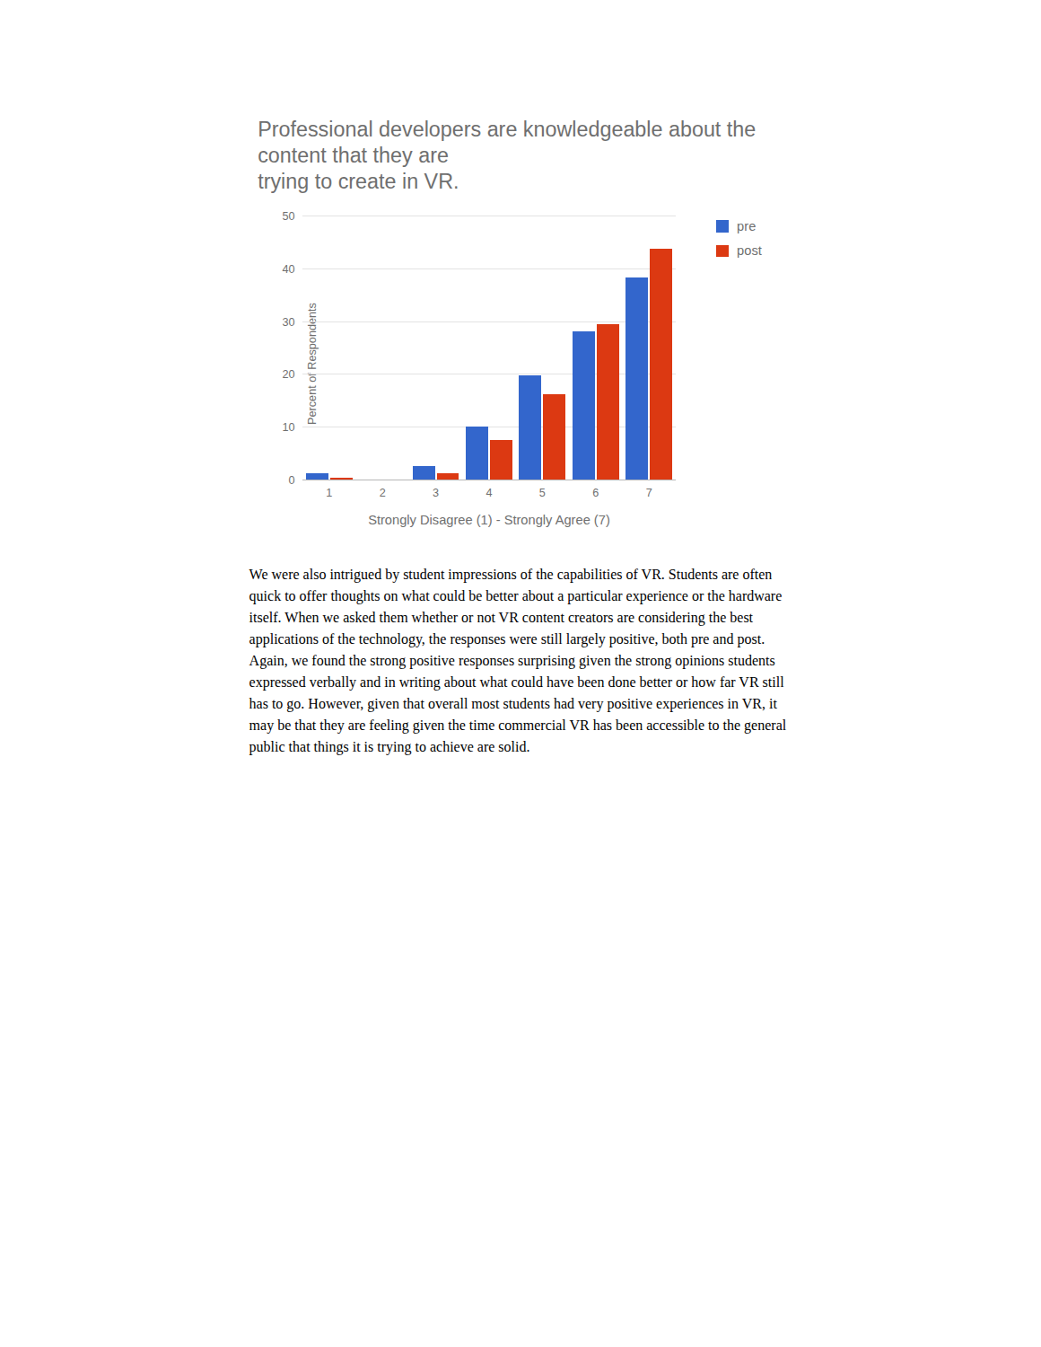Professional developers are knowledgeable about the content that they are
trying to create in VR.
Percent of Respondents
pre
post
50
40
30
20
10
0
1234567
Strongly Disagree (1) - Strongly Agree (7)
We were also intrigued by student impressions of the capabilities of VR. Students are often quick to offer thoughts on what could be better about a particular experience or the hardware itself. When we asked them whether or not VR content creators are considering the best applications of the technology, the responses were still largely positive, both pre and post. Again, we found the strong positive responses surprising given the strong opinions students expressed verbally and in writing about what could have been done better or how far VR still has to go. However, given that overall most students had very positive experiences in VR, it may be that they are feeling given the time commercial VR has been accessible to the general public that things it is trying to achieve are solid.